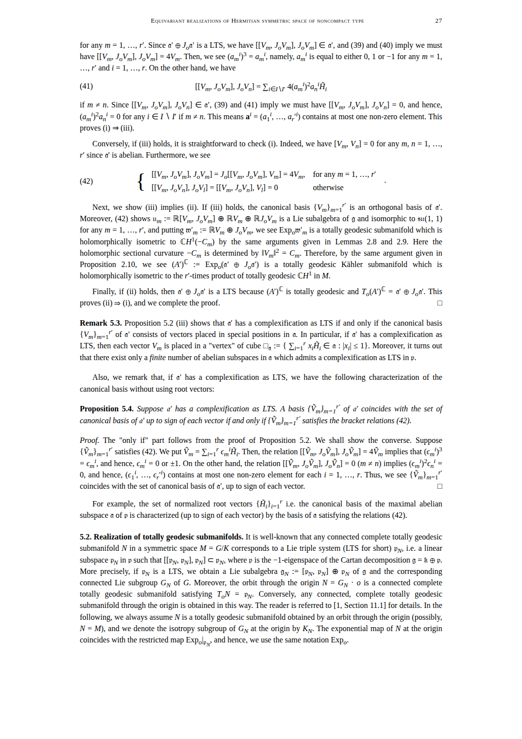Equivariant realizations of Hermitian symmetric space of noncompact type 27
for any m = 1, …, r′. Since 𝔞′ ⊕ Jo𝔞′ is a LTS, we have [[Vm, JoVm], JoVm] ∈ 𝔞′, and (39) and (40) imply we must have [[Vm, JoVm], JoVm] = 4Vm. Then, we see (ami)3 = ami, namely, ami is equal to either 0, 1 or −1 for any m = 1, …, r′ and i = 1, …, r. On the other hand, we have
(41) [[Vm, JoVm], JoVn] = ∑i∈I∖I′ 4(ami)2ani H̃i
if m ≠ n. Since [[Vm, JoVm], JoVn] ∈ 𝔞′, (39) and (41) imply we must have [[Vm, JoVm], JoVn] = 0, and hence, (ami)2ani = 0 for any i ∈ I ∖ I′ if m ≠ n. This means ai = (a1i, …, ar′i) contains at most one non-zero element. This proves (i) ⇒ (iii).
Conversely, if (iii) holds, it is straightforward to check (i). Indeed, we have [Vm, Vn] = 0 for any m, n = 1, …, r′ since 𝔞′ is abelian. Furthermore, we see
(42) {
| [[ V m , J o V m ], J o V m ] = J o [[ V m , J o V m ], V m ] = 4 V m , | for any m = 1, …, r ′ |
| [[ V m , J o V n ], J o V l ] = [[ V m , J o V n ], V l ] = 0 | otherwise |
.
Next, we show (iii) implies (ii). If (iii) holds, the canonical basis {Vm}m=1r′ is an orthogonal basis of 𝔞′. Moreover, (42) shows 𝔲m := ℝ[Vm, JoVm] ⊕ ℝVm ⊕ ℝJoVm is a Lie subalgebra of 𝔤 and isomorphic to 𝔰𝔲(1, 1) for any m = 1, …, r′, and putting 𝔴′m := ℝVm ⊕ JoVm, we see Expo𝔴′m is a totally geodesic submanifold which is holomorphically isometric to ℂH1(−Cm) by the same arguments given in Lemmas 2.8 and 2.9. Here the holomorphic sectional curvature −Cm is determined by ‖Vm‖2 = Cm. Therefore, by the same argument given in Proposition 2.10, we see (A′)ℂ := Expo(𝔞′ ⊕ Jo𝔞′) is a totally geodesic Kähler submanifold which is holomorphically isometric to the r′-times product of totally geodesic ℂH1 in M.
Finally, if (ii) holds, then 𝔞′ ⊕ Jo𝔞′ is a LTS because (A′)ℂ is totally geodesic and To(A′)ℂ = 𝔞′ ⊕ Jo𝔞′. This proves (ii) ⇒ (i), and we complete the proof. □
Remark 5.3. Proposition 5.2 (iii) shows that 𝔞′ has a complexification as LTS if and only if the canonical basis {Vm}m=1r′ of 𝔞′ consists of vectors placed in special positions in 𝔞. In particular, if 𝔞′ has a complexification as LTS, then each vector Vm is placed in a "vertex" of cube □𝔞 := { ∑i=1r xi H̃i ∈ 𝔞 : |xi| ≤ 1}. Moreover, it turns out that there exist only a finite number of abelian subspaces in 𝔞 which admits a complexification as LTS in 𝔭.
Also, we remark that, if 𝔞′ has a complexification as LTS, we have the following characterization of the canonical basis without using root vectors:
Proposition 5.4. Suppose 𝔞′ has a complexification as LTS. A basis {Ṽm}m=1r′ of 𝔞′ coincides with the set of canonical basis of 𝔞′ up to sign of each vector if and only if {Ṽm}m=1r′ satisfies the bracket relations (42).
Proof. The "only if" part follows from the proof of Proposition 5.2. We shall show the converse. Suppose {Ṽm}m=1r′ satisfies (42). We put Ṽm = ∑i=1r ϵmi H̃i. Then, the relation [[Ṽm, JoṼm], JoṼm] = 4Ṽm implies that (ϵmi)3 = ϵmi, and hence, ϵmi = 0 or ±1. On the other hand, the relation [[Ṽm, JoṼm], JoṼn] = 0 (m ≠ n) implies (ϵmi)2ϵni = 0, and hence, (ϵ1i, …, ϵr′i) contains at most one non-zero element for each i = 1, …, r. Thus, we see {Ṽm}m=1r′ coincides with the set of canonical basis of 𝔞′, up to sign of each vector. □
For example, the set of normalized root vectors {H̃i}i=1r i.e. the canonical basis of the maximal abelian subspace 𝔞 of 𝔭 is characterized (up to sign of each vector) by the basis of 𝔞 satisfying the relations (42).
5.2. Realization of totally geodesic submanifolds.
It is well-known that any connected complete totally geodesic submanifold N in a symmetric space M = G/K corresponds to a Lie triple system (LTS for short) 𝔭N, i.e. a linear subspace 𝔭N in 𝔭 such that [[𝔭N, 𝔭N], 𝔭N] ⊂ 𝔭N, where 𝔭 is the −1-eigenspace of the Cartan decomposition 𝔤 = 𝔨 ⊕ 𝔭. More precisely, if 𝔭N is a LTS, we obtain a Lie subalgebra 𝔤N := [𝔭N, 𝔭N] ⊕ 𝔭N of 𝔤 and the corresponding connected Lie subgroup GN of G. Moreover, the orbit through the origin N = GN · o is a connected complete totally geodesic submanifold satisfying ToN = 𝔭N. Conversely, any connected, complete totally geodesic submanifold through the origin is obtained in this way. The reader is referred to [1, Section 11.1] for details. In the following, we always assume N is a totally geodesic submanifold obtained by an orbit through the origin (possibly, N = M), and we denote the isotropy subgroup of GN at the origin by KN. The exponential map of N at the origin coincides with the restricted map Expo|𝔭N, and hence, we use the same notation Expo.